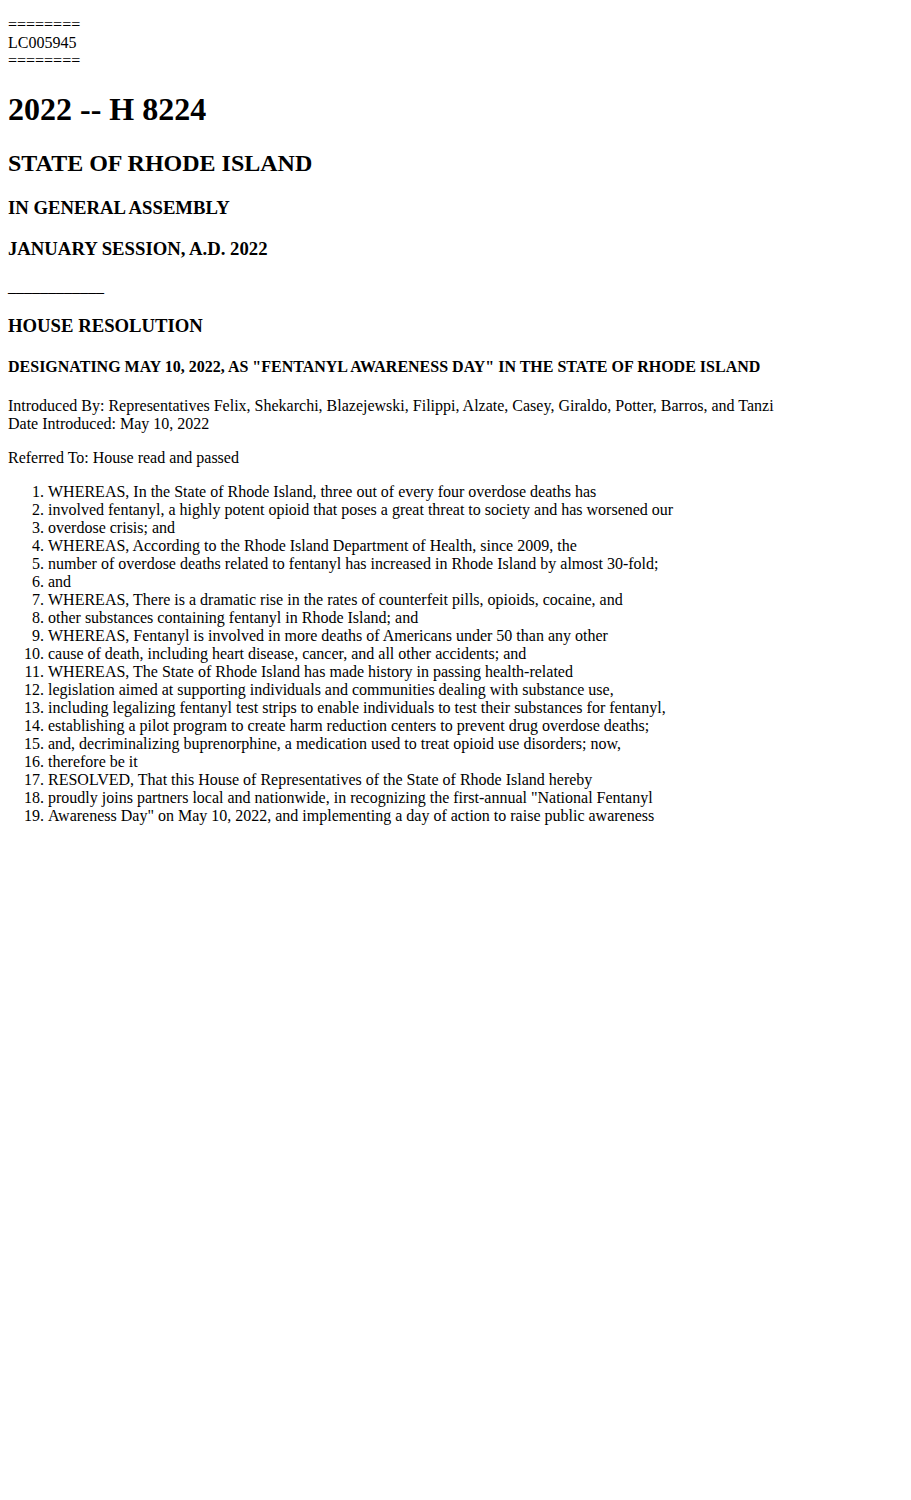========
LC005945
========
2022 -- H 8224
STATE OF RHODE ISLAND
IN GENERAL ASSEMBLY
JANUARY SESSION, A.D. 2022
____________
HOUSE RESOLUTION
DESIGNATING MAY 10, 2022, AS "FENTANYL AWARENESS DAY" IN THE STATE OF RHODE ISLAND
Introduced By: Representatives Felix, Shekarchi, Blazejewski, Filippi, Alzate, Casey, Giraldo, Potter, Barros, and Tanzi
Date Introduced: May 10, 2022
Referred To: House read and passed
WHEREAS, In the State of Rhode Island, three out of every four overdose deaths has
involved fentanyl, a highly potent opioid that poses a great threat to society and has worsened our
overdose crisis; and
WHEREAS, According to the Rhode Island Department of Health, since 2009, the
number of overdose deaths related to fentanyl has increased in Rhode Island by almost 30-fold;
and
WHEREAS, There is a dramatic rise in the rates of counterfeit pills, opioids, cocaine, and
other substances containing fentanyl in Rhode Island; and
WHEREAS, Fentanyl is involved in more deaths of Americans under 50 than any other
cause of death, including heart disease, cancer, and all other accidents; and
WHEREAS, The State of Rhode Island has made history in passing health-related
legislation aimed at supporting individuals and communities dealing with substance use,
including legalizing fentanyl test strips to enable individuals to test their substances for fentanyl,
establishing a pilot program to create harm reduction centers to prevent drug overdose deaths;
and, decriminalizing buprenorphine, a medication used to treat opioid use disorders; now,
therefore be it
RESOLVED, That this House of Representatives of the State of Rhode Island hereby
proudly joins partners local and nationwide, in recognizing the first-annual "National Fentanyl
Awareness Day" on May 10, 2022, and implementing a day of action to raise public awareness